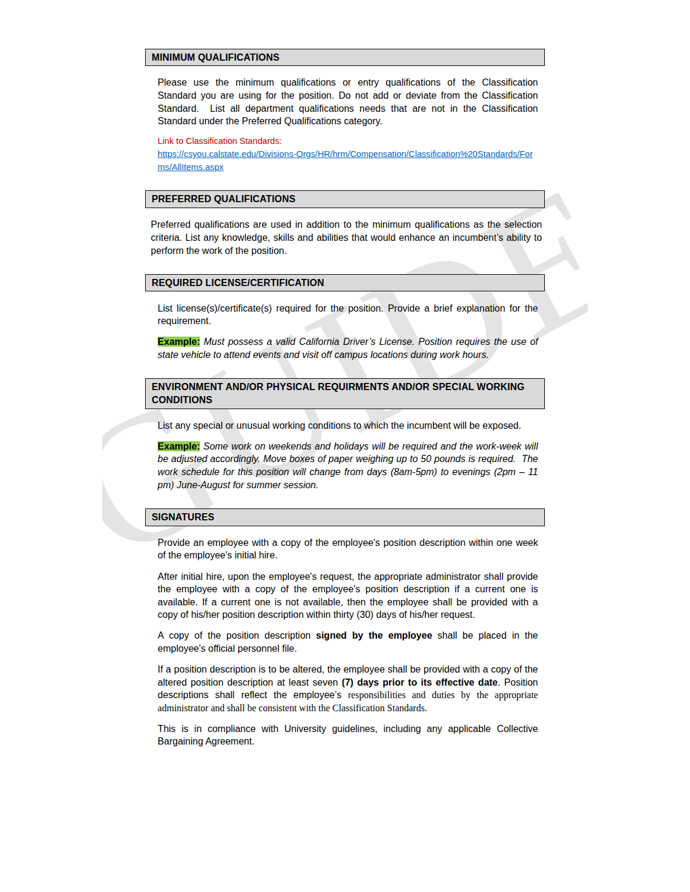GUIDE
MINIMUM QUALIFICATIONS
Please use the minimum qualifications or entry qualifications of the Classification Standard you are using for the position. Do not add or deviate from the Classification Standard. List all department qualifications needs that are not in the Classification Standard under the Preferred Qualifications category.
Link to Classification Standards:
https://csyou.calstate.edu/Divisions-Orgs/HR/hrm/Compensation/Classification%20Standards/Forms/AllItems.aspx
PREFERRED QUALIFICATIONS
Preferred qualifications are used in addition to the minimum qualifications as the selection criteria. List any knowledge, skills and abilities that would enhance an incumbent’s ability to perform the work of the position.
REQUIRED LICENSE/CERTIFICATION
List license(s)/certificate(s) required for the position. Provide a brief explanation for the requirement.
Example: Must possess a valid California Driver’s License. Position requires the use of state vehicle to attend events and visit off campus locations during work hours.
ENVIRONMENT AND/OR PHYSICAL REQUIRMENTS AND/OR SPECIAL WORKING CONDITIONS
List any special or unusual working conditions to which the incumbent will be exposed.
Example: Some work on weekends and holidays will be required and the work-week will be adjusted accordingly. Move boxes of paper weighing up to 50 pounds is required. The work schedule for this position will change from days (8am-5pm) to evenings (2pm – 11 pm) June-August for summer session.
SIGNATURES
Provide an employee with a copy of the employee's position description within one week of the employee's initial hire.
After initial hire, upon the employee's request, the appropriate administrator shall provide the employee with a copy of the employee's position description if a current one is available. If a current one is not available, then the employee shall be provided with a copy of his/her position description within thirty (30) days of his/her request.
A copy of the position description signed by the employee shall be placed in the employee's official personnel file.
If a position description is to be altered, the employee shall be provided with a copy of the altered position description at least seven (7) days prior to its effective date. Position descriptions shall reflect the employee’s responsibilities and duties by the appropriate administrator and shall be consistent with the Classification Standards.
This is in compliance with University guidelines, including any applicable Collective Bargaining Agreement.